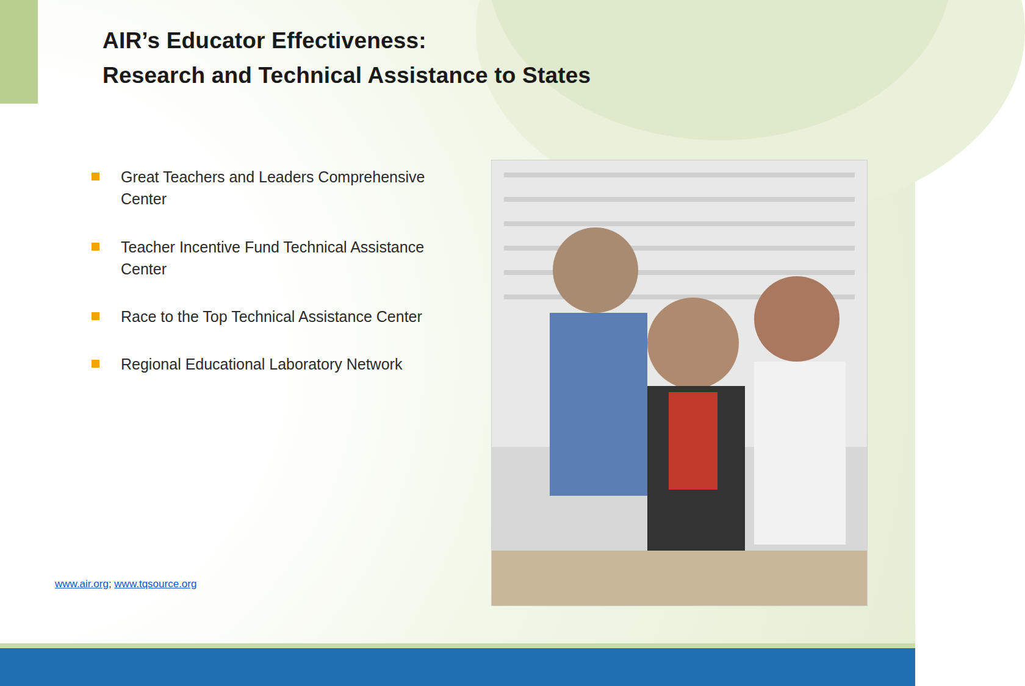AIR’s Educator Effectiveness:Research and Technical Assistance to States
Great Teachers and Leaders Comprehensive Center
Teacher Incentive Fund Technical Assistance Center
Race to the Top Technical Assistance Center
Regional Educational Laboratory Network
www.air.org; www.tqsource.org